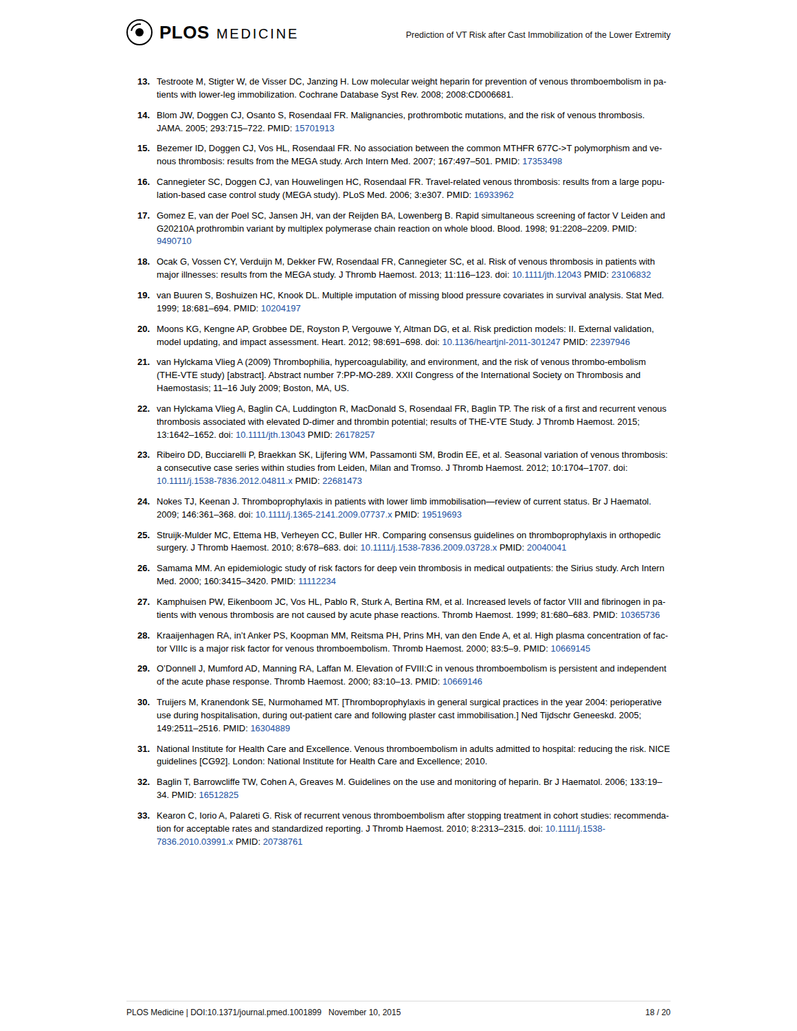PLOS Medicine
Prediction of VT Risk after Cast Immobilization of the Lower Extremity
13. Testroote M, Stigter W, de Visser DC, Janzing H. Low molecular weight heparin for prevention of venous thromboembolism in patients with lower-leg immobilization. Cochrane Database Syst Rev. 2008; 2008:CD006681.
14. Blom JW, Doggen CJ, Osanto S, Rosendaal FR. Malignancies, prothrombotic mutations, and the risk of venous thrombosis. JAMA. 2005; 293:715–722. PMID: 15701913
15. Bezemer ID, Doggen CJ, Vos HL, Rosendaal FR. No association between the common MTHFR 677C->T polymorphism and venous thrombosis: results from the MEGA study. Arch Intern Med. 2007; 167:497–501. PMID: 17353498
16. Cannegieter SC, Doggen CJ, van Houwelingen HC, Rosendaal FR. Travel-related venous thrombosis: results from a large population-based case control study (MEGA study). PLoS Med. 2006; 3:e307. PMID: 16933962
17. Gomez E, van der Poel SC, Jansen JH, van der Reijden BA, Lowenberg B. Rapid simultaneous screening of factor V Leiden and G20210A prothrombin variant by multiplex polymerase chain reaction on whole blood. Blood. 1998; 91:2208–2209. PMID: 9490710
18. Ocak G, Vossen CY, Verduijn M, Dekker FW, Rosendaal FR, Cannegieter SC, et al. Risk of venous thrombosis in patients with major illnesses: results from the MEGA study. J Thromb Haemost. 2013; 11:116–123. doi: 10.1111/jth.12043 PMID: 23106832
19. van Buuren S, Boshuizen HC, Knook DL. Multiple imputation of missing blood pressure covariates in survival analysis. Stat Med. 1999; 18:681–694. PMID: 10204197
20. Moons KG, Kengne AP, Grobbee DE, Royston P, Vergouwe Y, Altman DG, et al. Risk prediction models: II. External validation, model updating, and impact assessment. Heart. 2012; 98:691–698. doi: 10.1136/heartjnl-2011-301247 PMID: 22397946
21. van Hylckama Vlieg A (2009) Thrombophilia, hypercoagulability, and environment, and the risk of venous thrombo-embolism (THE-VTE study) [abstract]. Abstract number 7:PP-MO-289. XXII Congress of the International Society on Thrombosis and Haemostasis; 11–16 July 2009; Boston, MA, US.
22. van Hylckama Vlieg A, Baglin CA, Luddington R, MacDonald S, Rosendaal FR, Baglin TP. The risk of a first and recurrent venous thrombosis associated with elevated D-dimer and thrombin potential; results of THE-VTE Study. J Thromb Haemost. 2015; 13:1642–1652. doi: 10.1111/jth.13043 PMID: 26178257
23. Ribeiro DD, Bucciarelli P, Braekkan SK, Lijfering WM, Passamonti SM, Brodin EE, et al. Seasonal variation of venous thrombosis: a consecutive case series within studies from Leiden, Milan and Tromso. J Thromb Haemost. 2012; 10:1704–1707. doi: 10.1111/j.1538-7836.2012.04811.x PMID: 22681473
24. Nokes TJ, Keenan J. Thromboprophylaxis in patients with lower limb immobilisation—review of current status. Br J Haematol. 2009; 146:361–368. doi: 10.1111/j.1365-2141.2009.07737.x PMID: 19519693
25. Struijk-Mulder MC, Ettema HB, Verheyen CC, Buller HR. Comparing consensus guidelines on thromboprophylaxis in orthopedic surgery. J Thromb Haemost. 2010; 8:678–683. doi: 10.1111/j.1538-7836.2009.03728.x PMID: 20040041
26. Samama MM. An epidemiologic study of risk factors for deep vein thrombosis in medical outpatients: the Sirius study. Arch Intern Med. 2000; 160:3415–3420. PMID: 11112234
27. Kamphuisen PW, Eikenboom JC, Vos HL, Pablo R, Sturk A, Bertina RM, et al. Increased levels of factor VIII and fibrinogen in patients with venous thrombosis are not caused by acute phase reactions. Thromb Haemost. 1999; 81:680–683. PMID: 10365736
28. Kraaijenhagen RA, in’t Anker PS, Koopman MM, Reitsma PH, Prins MH, van den Ende A, et al. High plasma concentration of factor VIIIc is a major risk factor for venous thromboembolism. Thromb Haemost. 2000; 83:5–9. PMID: 10669145
29. O’Donnell J, Mumford AD, Manning RA, Laffan M. Elevation of FVIII:C in venous thromboembolism is persistent and independent of the acute phase response. Thromb Haemost. 2000; 83:10–13. PMID: 10669146
30. Truijers M, Kranendonk SE, Nurmohamed MT. [Thromboprophylaxis in general surgical practices in the year 2004: perioperative use during hospitalisation, during out-patient care and following plaster cast immobilisation.] Ned Tijdschr Geneeskd. 2005; 149:2511–2516. PMID: 16304889
31. National Institute for Health Care and Excellence. Venous thromboembolism in adults admitted to hospital: reducing the risk. NICE guidelines [CG92]. London: National Institute for Health Care and Excellence; 2010.
32. Baglin T, Barrowcliffe TW, Cohen A, Greaves M. Guidelines on the use and monitoring of heparin. Br J Haematol. 2006; 133:19–34. PMID: 16512825
33. Kearon C, Iorio A, Palareti G. Risk of recurrent venous thromboembolism after stopping treatment in cohort studies: recommendation for acceptable rates and standardized reporting. J Thromb Haemost. 2010; 8:2313–2315. doi: 10.1111/j.1538-7836.2010.03991.x PMID: 20738761
PLOS Medicine | DOI:10.1371/journal.pmed.1001899 November 10, 2015
18 / 20